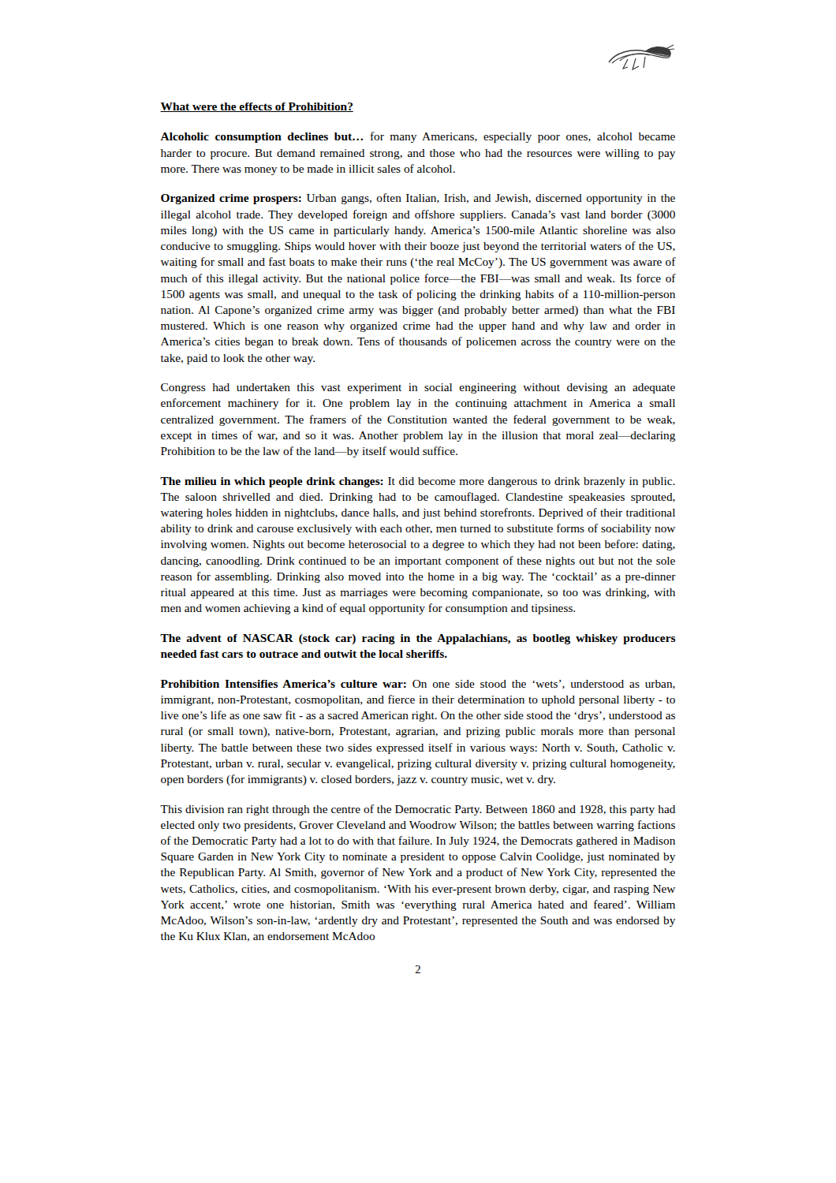What were the effects of Prohibition?
Alcoholic consumption declines but… for many Americans, especially poor ones, alcohol became harder to procure. But demand remained strong, and those who had the resources were willing to pay more. There was money to be made in illicit sales of alcohol.
Organized crime prospers: Urban gangs, often Italian, Irish, and Jewish, discerned opportunity in the illegal alcohol trade. They developed foreign and offshore suppliers. Canada’s vast land border (3000 miles long) with the US came in particularly handy. America’s 1500-mile Atlantic shoreline was also conducive to smuggling. Ships would hover with their booze just beyond the territorial waters of the US, waiting for small and fast boats to make their runs (‘the real McCoy’). The US government was aware of much of this illegal activity. But the national police force—the FBI—was small and weak. Its force of 1500 agents was small, and unequal to the task of policing the drinking habits of a 110-million-person nation. Al Capone’s organized crime army was bigger (and probably better armed) than what the FBI mustered. Which is one reason why organized crime had the upper hand and why law and order in America’s cities began to break down. Tens of thousands of policemen across the country were on the take, paid to look the other way.
Congress had undertaken this vast experiment in social engineering without devising an adequate enforcement machinery for it. One problem lay in the continuing attachment in America a small centralized government. The framers of the Constitution wanted the federal government to be weak, except in times of war, and so it was. Another problem lay in the illusion that moral zeal—declaring Prohibition to be the law of the land—by itself would suffice.
The milieu in which people drink changes: It did become more dangerous to drink brazenly in public. The saloon shrivelled and died. Drinking had to be camouflaged. Clandestine speakeasies sprouted, watering holes hidden in nightclubs, dance halls, and just behind storefronts. Deprived of their traditional ability to drink and carouse exclusively with each other, men turned to substitute forms of sociability now involving women. Nights out become heterosocial to a degree to which they had not been before: dating, dancing, canoodling. Drink continued to be an important component of these nights out but not the sole reason for assembling. Drinking also moved into the home in a big way. The ‘cocktail’ as a pre-dinner ritual appeared at this time. Just as marriages were becoming companionate, so too was drinking, with men and women achieving a kind of equal opportunity for consumption and tipsiness.
The advent of NASCAR (stock car) racing in the Appalachians, as bootleg whiskey producers needed fast cars to outrace and outwit the local sheriffs.
Prohibition Intensifies America’s culture war: On one side stood the ‘wets’, understood as urban, immigrant, non-Protestant, cosmopolitan, and fierce in their determination to uphold personal liberty - to live one’s life as one saw fit - as a sacred American right. On the other side stood the ‘drys’, understood as rural (or small town), native-born, Protestant, agrarian, and prizing public morals more than personal liberty. The battle between these two sides expressed itself in various ways: North v. South, Catholic v. Protestant, urban v. rural, secular v. evangelical, prizing cultural diversity v. prizing cultural homogeneity, open borders (for immigrants) v. closed borders, jazz v. country music, wet v. dry.
This division ran right through the centre of the Democratic Party. Between 1860 and 1928, this party had elected only two presidents, Grover Cleveland and Woodrow Wilson; the battles between warring factions of the Democratic Party had a lot to do with that failure. In July 1924, the Democrats gathered in Madison Square Garden in New York City to nominate a president to oppose Calvin Coolidge, just nominated by the Republican Party. Al Smith, governor of New York and a product of New York City, represented the wets, Catholics, cities, and cosmopolitanism. ‘With his ever-present brown derby, cigar, and rasping New York accent,’ wrote one historian, Smith was ‘everything rural America hated and feared’. William McAdoo, Wilson’s son-in-law, ‘ardently dry and Protestant’, represented the South and was endorsed by the Ku Klux Klan, an endorsement McAdoo
2